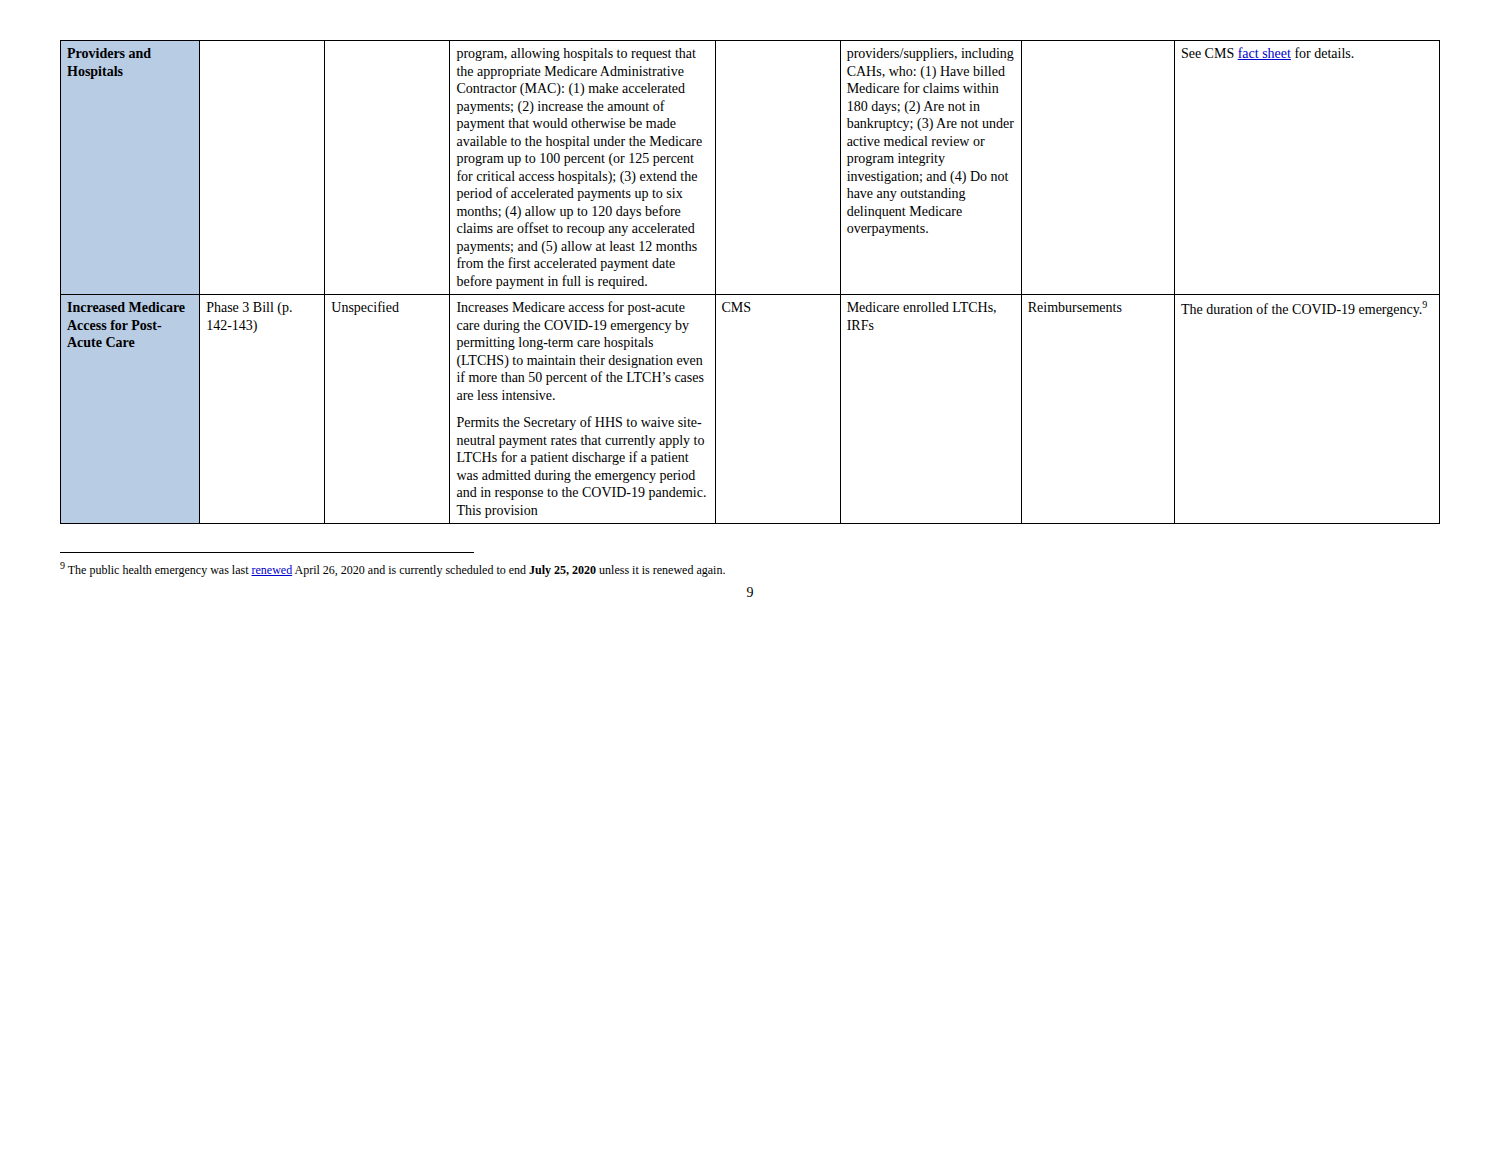| Providers and Hospitals | | | program, allowing hospitals to request that the appropriate Medicare Administrative Contractor (MAC): (1) make accelerated payments; (2) increase the amount of payment that would otherwise be made available to the hospital under the Medicare program up to 100 percent (or 125 percent for critical access hospitals); (3) extend the period of accelerated payments up to six months; (4) allow up to 120 days before claims are offset to recoup any accelerated payments; and (5) allow at least 12 months from the first accelerated payment date before payment in full is required. | | providers/suppliers, including CAHs, who: (1) Have billed Medicare for claims within 180 days; (2) Are not in bankruptcy; (3) Are not under active medical review or program integrity investigation; and (4) Do not have any outstanding delinquent Medicare overpayments. | | See CMS fact sheet for details. |
| Increased Medicare Access for Post-Acute Care | Phase 3 Bill (p. 142-143) | Unspecified | Increases Medicare access for post-acute care during the COVID-19 emergency by permitting long-term care hospitals (LTCHS) to maintain their designation even if more than 50 percent of the LTCH’s cases are less intensive. Permits the Secretary of HHS to waive site-neutral payment rates that currently apply to LTCHs for a patient discharge if a patient was admitted during the emergency period and in response to the COVID-19 pandemic. This provision | CMS | Medicare enrolled LTCHs, IRFs | Reimbursements | The duration of the COVID-19 emergency. 9 |
9 The public health emergency was last renewed April 26, 2020 and is currently scheduled to end July 25, 2020 unless it is renewed again.
9